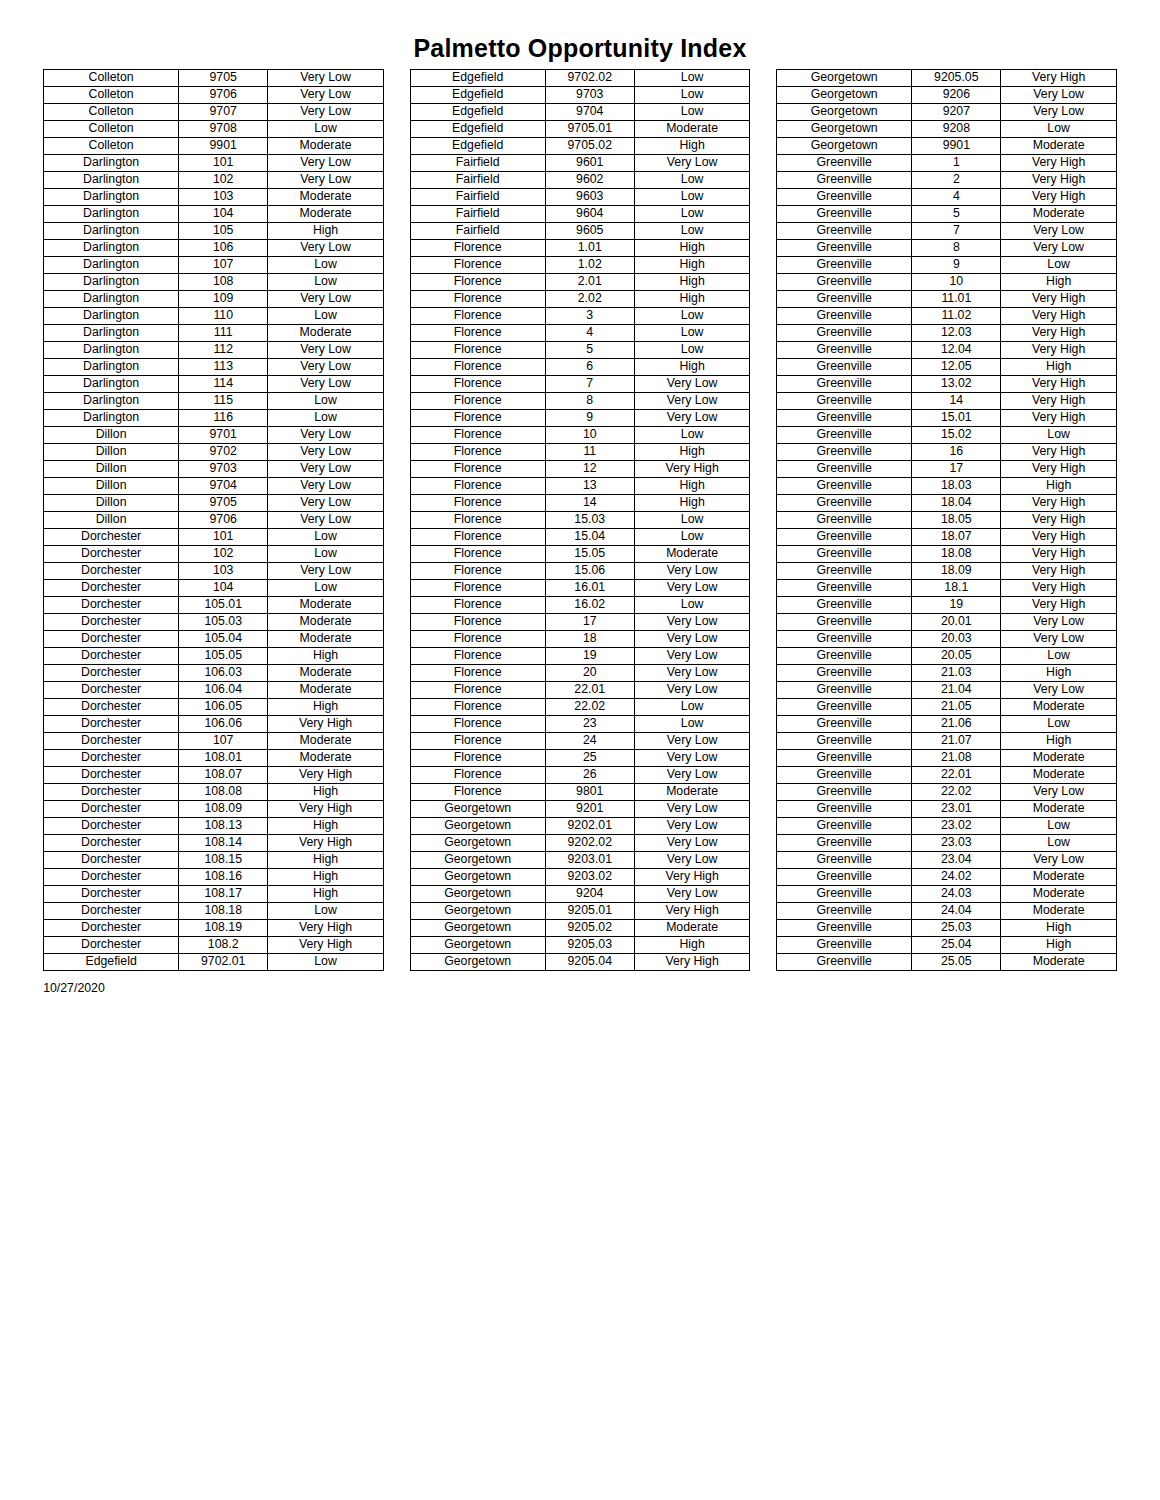Palmetto Opportunity Index
| Colleton | 9705 | Very Low |
| Colleton | 9706 | Very Low |
| Colleton | 9707 | Very Low |
| Colleton | 9708 | Low |
| Colleton | 9901 | Moderate |
| Darlington | 101 | Very Low |
| Darlington | 102 | Very Low |
| Darlington | 103 | Moderate |
| Darlington | 104 | Moderate |
| Darlington | 105 | High |
| Darlington | 106 | Very Low |
| Darlington | 107 | Low |
| Darlington | 108 | Low |
| Darlington | 109 | Very Low |
| Darlington | 110 | Low |
| Darlington | 111 | Moderate |
| Darlington | 112 | Very Low |
| Darlington | 113 | Very Low |
| Darlington | 114 | Very Low |
| Darlington | 115 | Low |
| Darlington | 116 | Low |
| Dillon | 9701 | Very Low |
| Dillon | 9702 | Very Low |
| Dillon | 9703 | Very Low |
| Dillon | 9704 | Very Low |
| Dillon | 9705 | Very Low |
| Dillon | 9706 | Very Low |
| Dorchester | 101 | Low |
| Dorchester | 102 | Low |
| Dorchester | 103 | Very Low |
| Dorchester | 104 | Low |
| Dorchester | 105.01 | Moderate |
| Dorchester | 105.03 | Moderate |
| Dorchester | 105.04 | Moderate |
| Dorchester | 105.05 | High |
| Dorchester | 106.03 | Moderate |
| Dorchester | 106.04 | Moderate |
| Dorchester | 106.05 | High |
| Dorchester | 106.06 | Very High |
| Dorchester | 107 | Moderate |
| Dorchester | 108.01 | Moderate |
| Dorchester | 108.07 | Very High |
| Dorchester | 108.08 | High |
| Dorchester | 108.09 | Very High |
| Dorchester | 108.13 | High |
| Dorchester | 108.14 | Very High |
| Dorchester | 108.15 | High |
| Dorchester | 108.16 | High |
| Dorchester | 108.17 | High |
| Dorchester | 108.18 | Low |
| Dorchester | 108.19 | Very High |
| Dorchester | 108.2 | Very High |
| Edgefield | 9702.01 | Low |
| Edgefield | 9702.02 | Low |
| Edgefield | 9703 | Low |
| Edgefield | 9704 | Low |
| Edgefield | 9705.01 | Moderate |
| Edgefield | 9705.02 | High |
| Fairfield | 9601 | Very Low |
| Fairfield | 9602 | Low |
| Fairfield | 9603 | Low |
| Fairfield | 9604 | Low |
| Fairfield | 9605 | Low |
| Florence | 1.01 | High |
| Florence | 1.02 | High |
| Florence | 2.01 | High |
| Florence | 2.02 | High |
| Florence | 3 | Low |
| Florence | 4 | Low |
| Florence | 5 | Low |
| Florence | 6 | High |
| Florence | 7 | Very Low |
| Florence | 8 | Very Low |
| Florence | 9 | Very Low |
| Florence | 10 | Low |
| Florence | 11 | High |
| Florence | 12 | Very High |
| Florence | 13 | High |
| Florence | 14 | High |
| Florence | 15.03 | Low |
| Florence | 15.04 | Low |
| Florence | 15.05 | Moderate |
| Florence | 15.06 | Very Low |
| Florence | 16.01 | Very Low |
| Florence | 16.02 | Low |
| Florence | 17 | Very Low |
| Florence | 18 | Very Low |
| Florence | 19 | Very Low |
| Florence | 20 | Very Low |
| Florence | 22.01 | Very Low |
| Florence | 22.02 | Low |
| Florence | 23 | Low |
| Florence | 24 | Very Low |
| Florence | 25 | Very Low |
| Florence | 26 | Very Low |
| Florence | 9801 | Moderate |
| Georgetown | 9201 | Very Low |
| Georgetown | 9202.01 | Very Low |
| Georgetown | 9202.02 | Very Low |
| Georgetown | 9203.01 | Very Low |
| Georgetown | 9203.02 | Very High |
| Georgetown | 9204 | Very Low |
| Georgetown | 9205.01 | Very High |
| Georgetown | 9205.02 | Moderate |
| Georgetown | 9205.03 | High |
| Georgetown | 9205.04 | Very High |
| Georgetown | 9205.05 | Very High |
| Georgetown | 9206 | Very Low |
| Georgetown | 9207 | Very Low |
| Georgetown | 9208 | Low |
| Georgetown | 9901 | Moderate |
| Greenville | 1 | Very High |
| Greenville | 2 | Very High |
| Greenville | 4 | Very High |
| Greenville | 5 | Moderate |
| Greenville | 7 | Very Low |
| Greenville | 8 | Very Low |
| Greenville | 9 | Low |
| Greenville | 10 | High |
| Greenville | 11.01 | Very High |
| Greenville | 11.02 | Very High |
| Greenville | 12.03 | Very High |
| Greenville | 12.04 | Very High |
| Greenville | 12.05 | High |
| Greenville | 13.02 | Very High |
| Greenville | 14 | Very High |
| Greenville | 15.01 | Very High |
| Greenville | 15.02 | Low |
| Greenville | 16 | Very High |
| Greenville | 17 | Very High |
| Greenville | 18.03 | High |
| Greenville | 18.04 | Very High |
| Greenville | 18.05 | Very High |
| Greenville | 18.07 | Very High |
| Greenville | 18.08 | Very High |
| Greenville | 18.09 | Very High |
| Greenville | 18.1 | Very High |
| Greenville | 19 | Very High |
| Greenville | 20.01 | Very Low |
| Greenville | 20.03 | Very Low |
| Greenville | 20.05 | Low |
| Greenville | 21.03 | High |
| Greenville | 21.04 | Very Low |
| Greenville | 21.05 | Moderate |
| Greenville | 21.06 | Low |
| Greenville | 21.07 | High |
| Greenville | 21.08 | Moderate |
| Greenville | 22.01 | Moderate |
| Greenville | 22.02 | Very Low |
| Greenville | 23.01 | Moderate |
| Greenville | 23.02 | Low |
| Greenville | 23.03 | Low |
| Greenville | 23.04 | Very Low |
| Greenville | 24.02 | Moderate |
| Greenville | 24.03 | Moderate |
| Greenville | 24.04 | Moderate |
| Greenville | 25.03 | High |
| Greenville | 25.04 | High |
| Greenville | 25.05 | Moderate |
10/27/2020